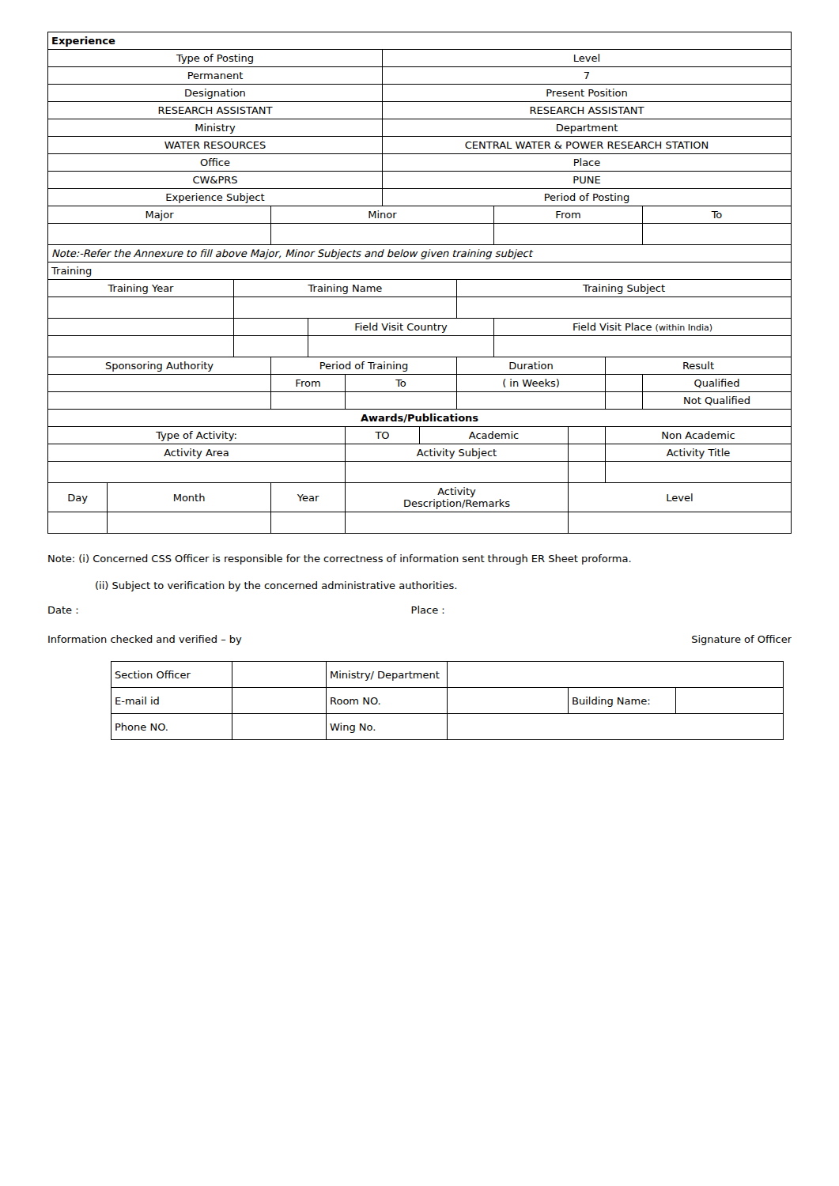| Experience |
| Type of Posting | Level |
| Permanent | 7 |
| Designation | Present Position |
| RESEARCH ASSISTANT | RESEARCH ASSISTANT |
| Ministry | Department |
| WATER RESOURCES | CENTRAL WATER & POWER RESEARCH STATION |
| Office | Place |
| CW&PRS | PUNE |
| Experience Subject | Period of Posting |
| Major | Minor | From | To |
| Note:-Refer the Annexure to fill above Major, Minor Subjects and below given training subject |
| Training |
| Training Year | Training Name | Training Subject |
| | | Field Visit Country | Field Visit Place (within India) |
| Sponsoring Authority | Period of Training | Duration | Result |
| | From | To | ( in Weeks) | | Qualified |
| | | | | | Not Qualified |
| Awards/Publications |
| Type of Activity: | TO | Academic | | Non Academic |
| Activity Area | Activity Subject | | Activity Title |
| Day | Month | Year | Activity Description/Remarks | Level |
Note: (i) Concerned CSS Officer is responsible for the correctness of information sent through ER Sheet proforma.
(ii) Subject to verification by the concerned administrative authorities.
Date : Place :
Information checked and verified – by Signature of Officer
| Section Officer | | Ministry/ Department | |
| E-mail id | | Room NO. | | Building Name: | |
| Phone NO. | | Wing No. | |